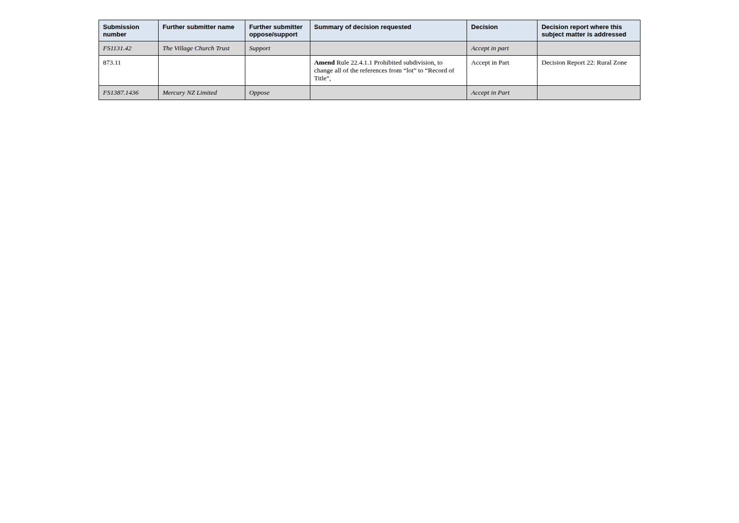| Submission number | Further submitter name | Further submitter oppose/support | Summary of decision requested | Decision | Decision report where this subject matter is addressed |
| --- | --- | --- | --- | --- | --- |
| FS1131.42 | The Village Church Trust | Support | | Accept in part | |
| 873.11 | | | Amend Rule 22.4.1.1 Prohibited subdivision, to change all of the references from “lot” to “Record of Title”, | Accept in Part | Decision Report 22: Rural Zone |
| FS1387.1436 | Mercury NZ Limited | Oppose | | Accept in Part | |